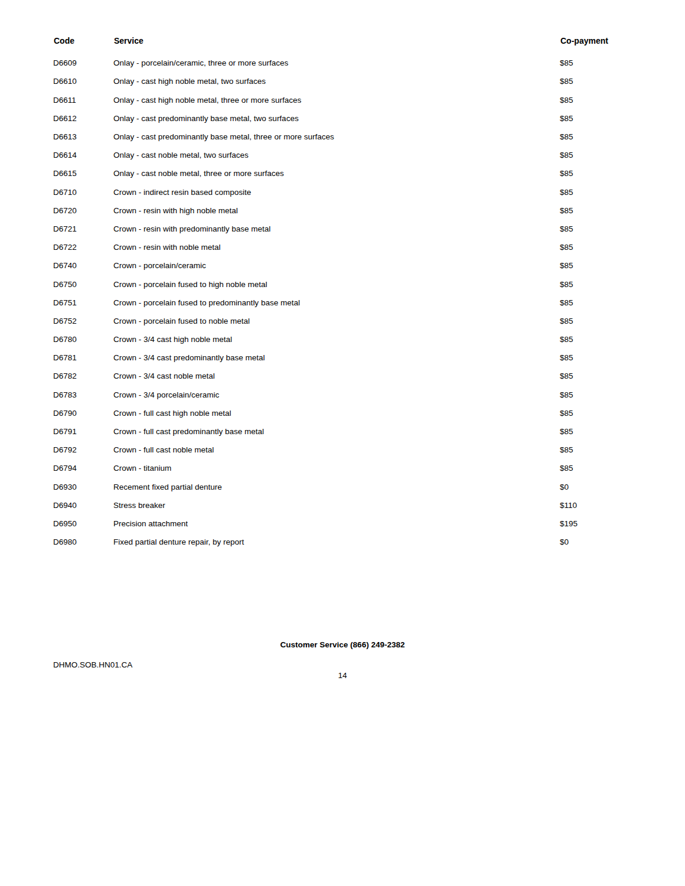| Code | Service | Co-payment |
| --- | --- | --- |
| D6609 | Onlay - porcelain/ceramic, three or more surfaces | $85 |
| D6610 | Onlay - cast high noble metal, two surfaces | $85 |
| D6611 | Onlay - cast high noble metal, three or more surfaces | $85 |
| D6612 | Onlay - cast predominantly base metal, two surfaces | $85 |
| D6613 | Onlay - cast predominantly base metal, three or more surfaces | $85 |
| D6614 | Onlay - cast noble metal, two surfaces | $85 |
| D6615 | Onlay - cast noble metal, three or more surfaces | $85 |
| D6710 | Crown - indirect resin based composite | $85 |
| D6720 | Crown - resin with high noble metal | $85 |
| D6721 | Crown - resin with predominantly base metal | $85 |
| D6722 | Crown - resin with noble metal | $85 |
| D6740 | Crown - porcelain/ceramic | $85 |
| D6750 | Crown - porcelain fused to high noble metal | $85 |
| D6751 | Crown - porcelain fused to predominantly base metal | $85 |
| D6752 | Crown - porcelain fused to noble metal | $85 |
| D6780 | Crown - 3/4 cast high noble metal | $85 |
| D6781 | Crown - 3/4 cast predominantly base metal | $85 |
| D6782 | Crown - 3/4 cast noble metal | $85 |
| D6783 | Crown - 3/4 porcelain/ceramic | $85 |
| D6790 | Crown - full cast high noble metal | $85 |
| D6791 | Crown - full cast predominantly base metal | $85 |
| D6792 | Crown - full cast noble metal | $85 |
| D6794 | Crown - titanium | $85 |
| D6930 | Recement fixed partial denture | $0 |
| D6940 | Stress breaker | $110 |
| D6950 | Precision attachment | $195 |
| D6980 | Fixed partial denture repair, by report | $0 |
Customer Service (866) 249-2382
DHMO.SOB.HN01.CA
14